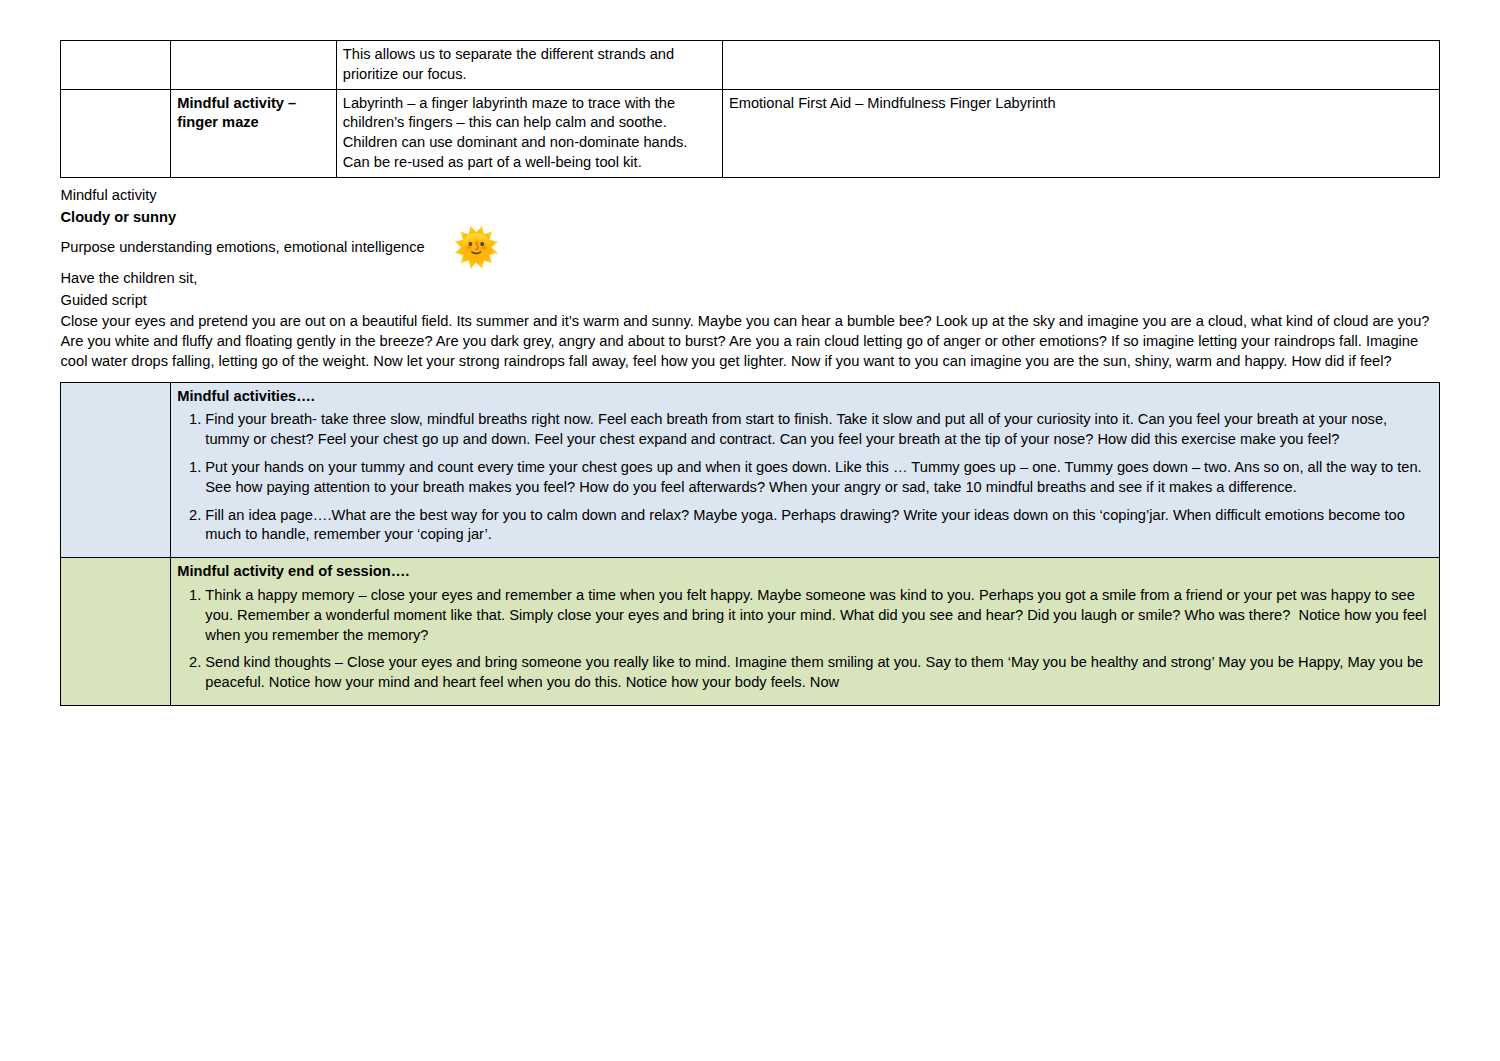| | | This allows us to separate the different strands and prioritize our focus. | |
| | Mindful activity – finger maze | Labyrinth – a finger labyrinth maze to trace with the children’s fingers – this can help calm and soothe. Children can use dominant and non-dominate hands. Can be re-used as part of a well-being tool kit. | Emotional First Aid – Mindfulness Finger Labyrinth |
| Mindful activity Cloudy or sunny Purpose understanding emotions, emotional intelligence 🌞 Have the children sit, Guided script Close your eyes and pretend you are out on a beautiful field. Its summer and it’s warm and sunny. Maybe you can hear a bumble bee? Look up at the sky and imagine you are a cloud, what kind of cloud are you? Are you white and fluffy and floating gently in the breeze? Are you dark grey, angry and about to burst? Are you a rain cloud letting go of anger or other emotions? If so imagine letting your raindrops fall. Imagine cool water drops falling, letting go of the weight. Now let your strong raindrops fall away, feel how you get lighter. Now if you want to you can imagine you are the sun, shiny, warm and happy. How did if feel? |
| | Mindful activities…. Find your breath- take three slow, mindful breaths right now. Feel each breath from start to finish. Take it slow and put all of your curiosity into it. Can you feel your breath at your nose, tummy or chest? Feel your chest go up and down. Feel your chest expand and contract. Can you feel your breath at the tip of your nose? How did this exercise make you feel? Put your hands on your tummy and count every time your chest goes up and when it goes down. Like this … Tummy goes up – one. Tummy goes down – two. Ans so on, all the way to ten. See how paying attention to your breath makes you feel? How do you feel afterwards? When your angry or sad, take 10 mindful breaths and see if it makes a difference. Fill an idea page….What are the best way for you to calm down and relax? Maybe yoga. Perhaps drawing? Write your ideas down on this ‘coping’jar. When difficult emotions become too much to handle, remember your ‘coping jar’. |
| | Mindful activity end of session…. Think a happy memory – close your eyes and remember a time when you felt happy. Maybe someone was kind to you. Perhaps you got a smile from a friend or your pet was happy to see you. Remember a wonderful moment like that. Simply close your eyes and bring it into your mind. What did you see and hear? Did you laugh or smile? Who was there? Notice how you feel when you remember the memory? Send kind thoughts – Close your eyes and bring someone you really like to mind. Imagine them smiling at you. Say to them ‘May you be healthy and strong’ May you be Happy, May you be peaceful. Notice how your mind and heart feel when you do this. Notice how your body feels. Now |